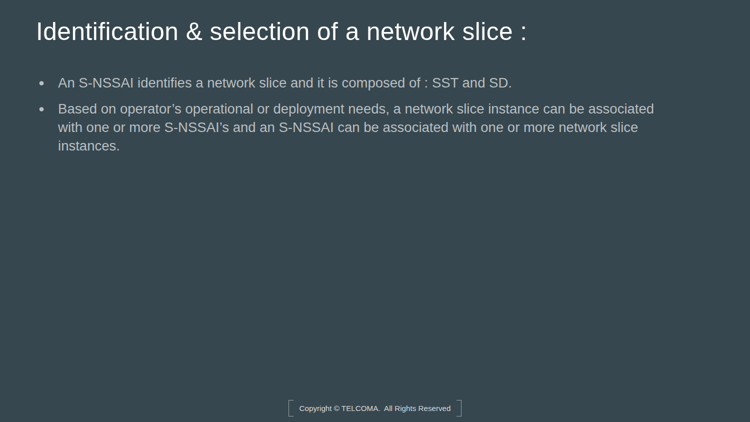Identification & selection of a network slice :
An S-NSSAI identifies a network slice and it is composed of : SST and SD.
Based on operator’s operational or deployment needs, a network slice instance can be associated with one or more S-NSSAI’s and an S-NSSAI can be associated with one or more network slice instances.
Copyright © TELCOMA. All Rights Reserved